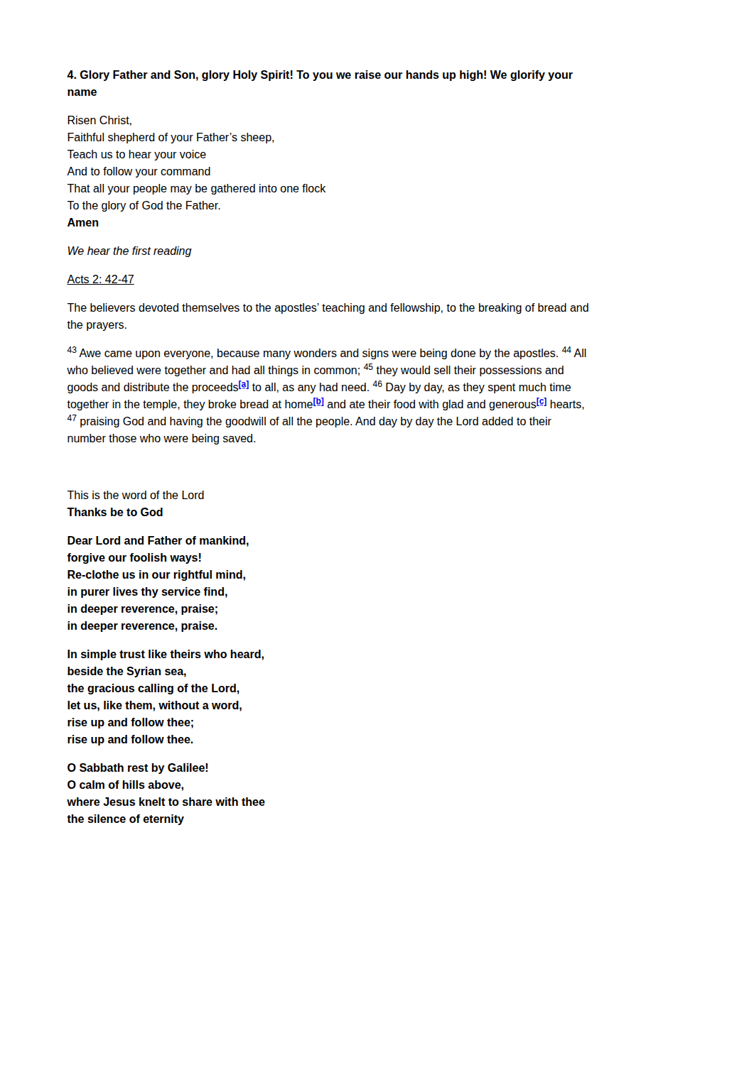4. Glory Father and Son, glory Holy Spirit! To you we raise our hands up high! We glorify your name
Risen Christ,
Faithful shepherd of your Father’s sheep,
Teach us to hear your voice
And to follow your command
That all your people may be gathered into one flock
To the glory of God the Father.
Amen
We hear the first reading
Acts 2: 42-47
The believers devoted themselves to the apostles’ teaching and fellowship, to the breaking of bread and the prayers.
43 Awe came upon everyone, because many wonders and signs were being done by the apostles. 44 All who believed were together and had all things in common; 45 they would sell their possessions and goods and distribute the proceeds[a] to all, as any had need. 46 Day by day, as they spent much time together in the temple, they broke bread at home[b] and ate their food with glad and generous[c] hearts, 47 praising God and having the goodwill of all the people. And day by day the Lord added to their number those who were being saved.
This is the word of the Lord
Thanks be to God
Dear Lord and Father of mankind,
forgive our foolish ways!
Re-clothe us in our rightful mind,
in purer lives thy service find,
in deeper reverence, praise;
in deeper reverence, praise.
In simple trust like theirs who heard,
beside the Syrian sea,
the gracious calling of the Lord,
let us, like them, without a word,
rise up and follow thee;
rise up and follow thee.
O Sabbath rest by Galilee!
O calm of hills above,
where Jesus knelt to share with thee
the silence of eternity